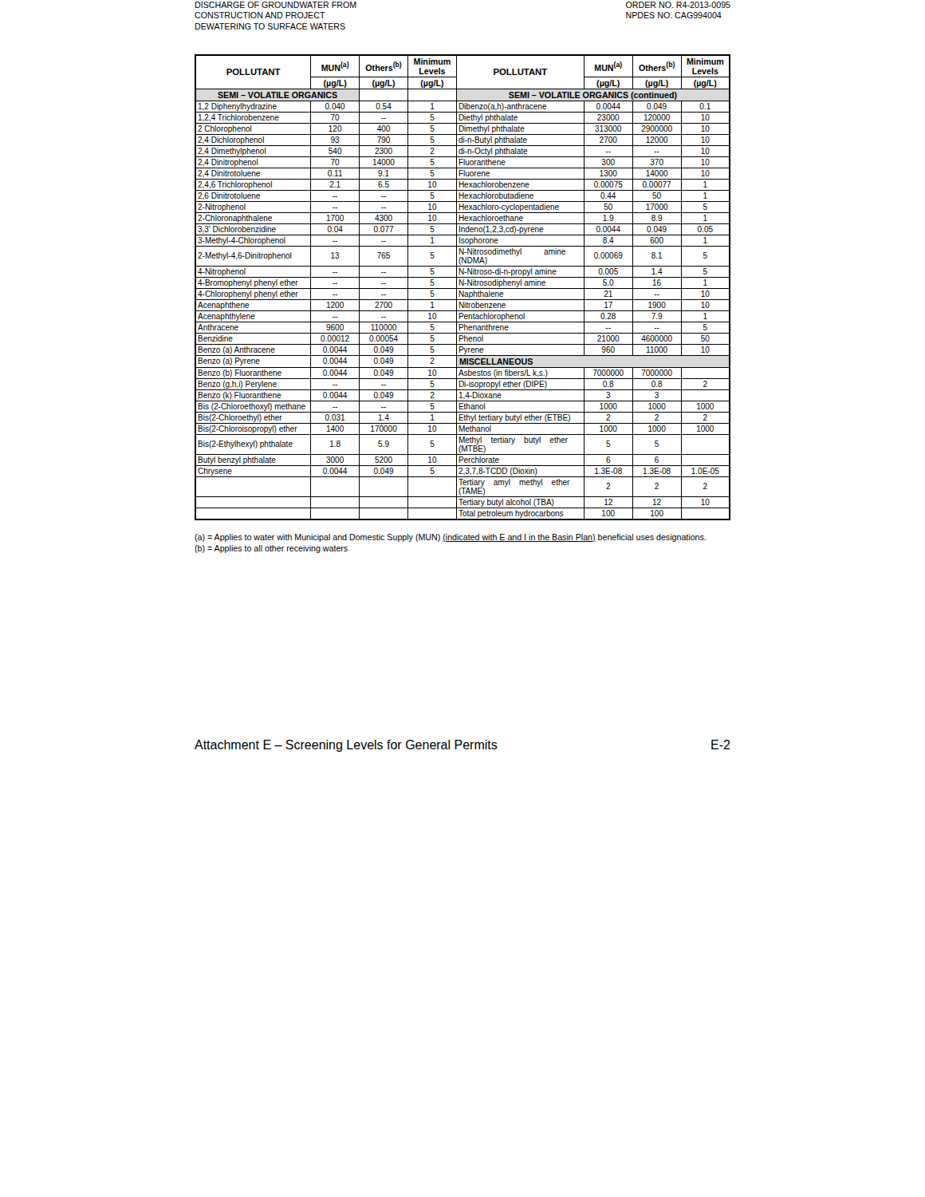DISCHARGE OF GROUNDWATER FROM
CONSTRUCTION AND PROJECT
DEWATERING TO SURFACE WATERS
ORDER NO. R4-2013-0095
NPDES NO. CAG994004
| POLLUTANT | MUN (a) | Others (b) | Minimum Levels | POLLUTANT | MUN (a) | Others (b) | Minimum Levels |
| --- | --- | --- | --- | --- | --- | --- | --- |
| (µg/L) | (µg/L) | (µg/L) | (µg/L) | (µg/L) | (µg/L) |
| SEMI – VOLATILE ORGANICS | | | SEMI – VOLATILE ORGANICS (continued) |
| 1,2 Diphenylhydrazine | 0.040 | 0.54 | 1 | Dibenzo(a,h)-anthracene | 0.0044 | 0.049 | 0.1 |
| 1,2,4 Trichlorobenzene | 70 | -- | 5 | Diethyl phthalate | 23000 | 120000 | 10 |
| 2 Chlorophenol | 120 | 400 | 5 | Dimethyl phthalate | 313000 | 2900000 | 10 |
| 2,4 Dichlorophenol | 93 | 790 | 5 | di-n-Butyl phthalate | 2700 | 12000 | 10 |
| 2,4 Dimethylphenol | 540 | 2300 | 2 | di-n-Octyl phthalate | -- | -- | 10 |
| 2,4 Dinitrophenol | 70 | 14000 | 5 | Fluoranthene | 300 | 370 | 10 |
| 2,4 Dinitrotoluene | 0.11 | 9.1 | 5 | Fluorene | 1300 | 14000 | 10 |
| 2,4,6 Trichlorophenol | 2.1 | 6.5 | 10 | Hexachlorobenzene | 0.00075 | 0.00077 | 1 |
| 2,6 Dinitrotoluene | -- | -- | 5 | Hexachlorobutadiene | 0.44 | 50 | 1 |
| 2-Nitrophenol | -- | -- | 10 | Hexachloro-cyclopentadiene | 50 | 17000 | 5 |
| 2-Chloronaphthalene | 1700 | 4300 | 10 | Hexachloroethane | 1.9 | 8.9 | 1 |
| 3,3' Dichlorobenzidine | 0.04 | 0.077 | 5 | Indeno(1,2,3,cd)-pyrene | 0.0044 | 0.049 | 0.05 |
| 3-Methyl-4-Chlorophenol | -- | -- | 1 | Isophorone | 8.4 | 600 | 1 |
| 2-Methyl-4,6-Dinitrophenol | 13 | 765 | 5 | N-Nitrosodimethyl amine (NDMA) | 0.00069 | 8.1 | 5 |
| 4-Nitrophenol | -- | -- | 5 | N-Nitroso-di-n-propyl amine | 0.005 | 1.4 | 5 |
| 4-Bromophenyl phenyl ether | -- | -- | 5 | N-Nitrosodiphenyl amine | 5.0 | 16 | 1 |
| 4-Chlorophenyl phenyl ether | -- | -- | 5 | Naphthalene | 21 | -- | 10 |
| Acenaphthene | 1200 | 2700 | 1 | Nitrobenzene | 17 | 1900 | 10 |
| Acenaphthylene | -- | -- | 10 | Pentachlorophenol | 0.28 | 7.9 | 1 |
| Anthracene | 9600 | 110000 | 5 | Phenanthrene | -- | -- | 5 |
| Benzidine | 0.00012 | 0.00054 | 5 | Phenol | 21000 | 4600000 | 50 |
| Benzo (a) Anthracene | 0.0044 | 0.049 | 5 | Pyrene | 960 | 11000 | 10 |
| Benzo (a) Pyrene | 0.0044 | 0.049 | 2 | MISCELLANEOUS |
| Benzo (b) Fluoranthene | 0.0044 | 0.049 | 10 | Asbestos (in fibers/L k,s.) | 7000000 | 7000000 | |
| Benzo (g,h,i) Perylene | -- | -- | 5 | Di-isopropyl ether (DIPE) | 0.8 | 0.8 | 2 |
| Benzo (k) Fluoranthene | 0.0044 | 0.049 | 2 | 1,4-Dioxane | 3 | 3 | |
| Bis (2-Chloroethoxyl) methane | -- | -- | 5 | Ethanol | 1000 | 1000 | 1000 |
| Bis(2-Chloroethyl) ether | 0.031 | 1.4 | 1 | Ethyl tertiary butyl ether (ETBE) | 2 | 2 | 2 |
| Bis(2-Chloroisopropyl) ether | 1400 | 170000 | 10 | Methanol | 1000 | 1000 | 1000 |
| Bis(2-Ethylhexyl) phthalate | 1.8 | 5.9 | 5 | Methyl tertiary butyl ether (MTBE) | 5 | 5 | |
| Butyl benzyl phthalate | 3000 | 5200 | 10 | Perchlorate | 6 | 6 | |
| Chrysene | 0.0044 | 0.049 | 5 | 2,3,7,8-TCDD (Dioxin) | 1.3E-08 | 1.3E-08 | 1.0E-05 |
| | | | | Tertiary amyl methyl ether (TAME) | 2 | 2 | 2 |
| | | | | Tertiary butyl alcohol (TBA) | 12 | 12 | 10 |
| | | | | Total petroleum hydrocarbons | 100 | 100 | |
(a) = Applies to water with Municipal and Domestic Supply (MUN) (indicated with E and I in the Basin Plan) beneficial uses designations.
(b) = Applies to all other receiving waters
Attachment E – Screening Levels for General Permits
E-2